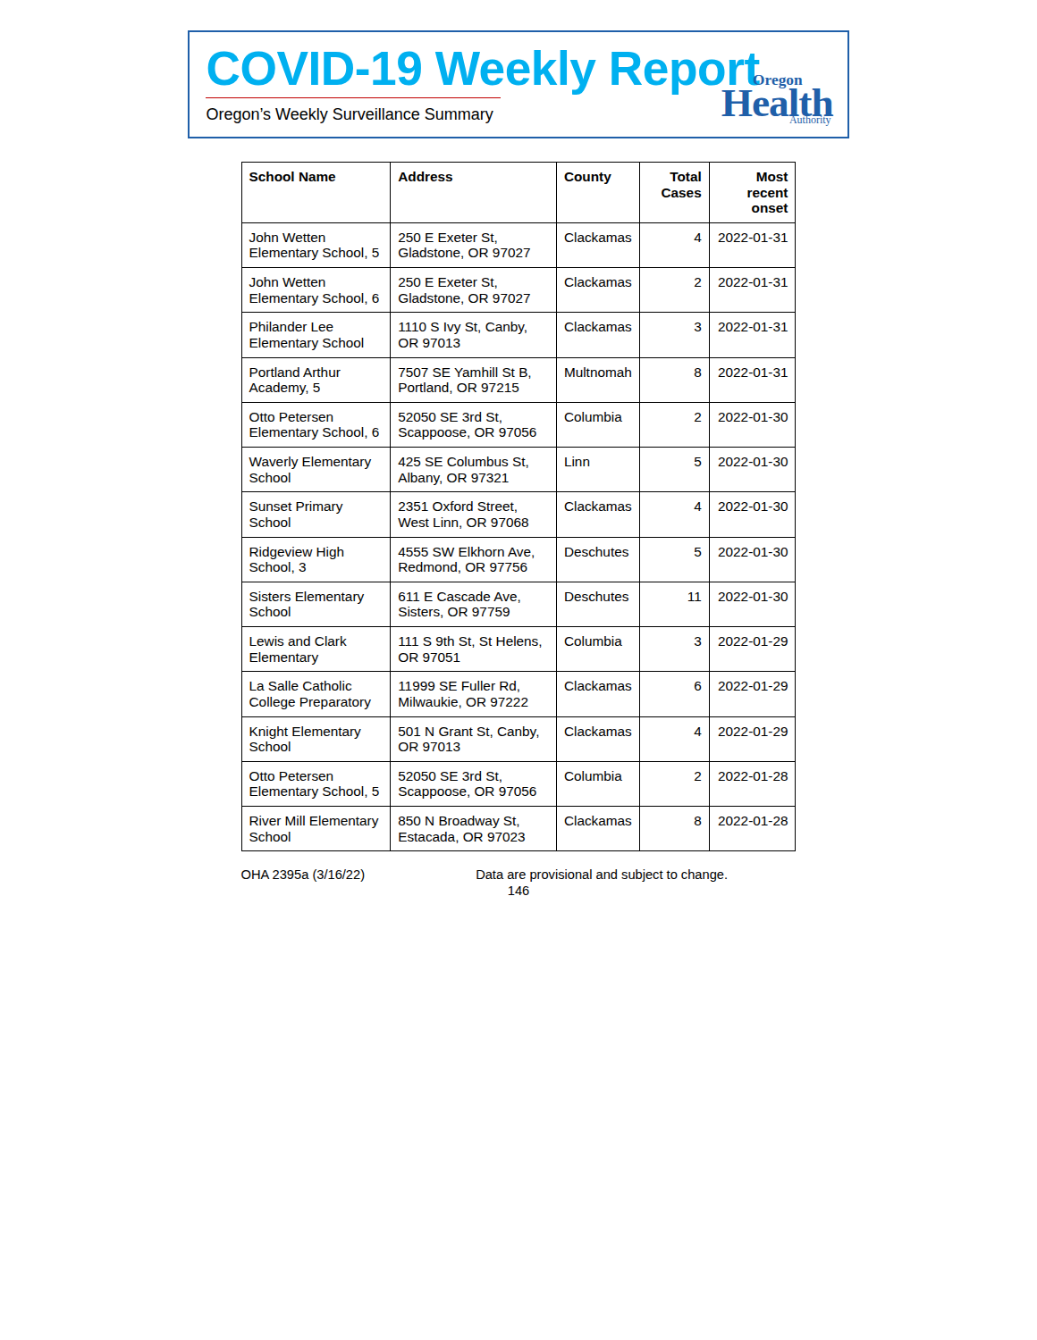COVID-19 Weekly Report
Oregon’s Weekly Surveillance Summary
Oregon Health Authority
| School Name | Address | County | Total Cases | Most recent onset |
| --- | --- | --- | --- | --- |
| John Wetten Elementary School, 5 | 250 E Exeter St, Gladstone, OR 97027 | Clackamas | 4 | 2022-01-31 |
| John Wetten Elementary School, 6 | 250 E Exeter St, Gladstone, OR 97027 | Clackamas | 2 | 2022-01-31 |
| Philander Lee Elementary School | 1110 S Ivy St, Canby, OR 97013 | Clackamas | 3 | 2022-01-31 |
| Portland Arthur Academy, 5 | 7507 SE Yamhill St B, Portland, OR 97215 | Multnomah | 8 | 2022-01-31 |
| Otto Petersen Elementary School, 6 | 52050 SE 3rd St, Scappoose, OR 97056 | Columbia | 2 | 2022-01-30 |
| Waverly Elementary School | 425 SE Columbus St, Albany, OR 97321 | Linn | 5 | 2022-01-30 |
| Sunset Primary School | 2351 Oxford Street, West Linn, OR 97068 | Clackamas | 4 | 2022-01-30 |
| Ridgeview High School, 3 | 4555 SW Elkhorn Ave, Redmond, OR 97756 | Deschutes | 5 | 2022-01-30 |
| Sisters Elementary School | 611 E Cascade Ave, Sisters, OR 97759 | Deschutes | 11 | 2022-01-30 |
| Lewis and Clark Elementary | 111 S 9th St, St Helens, OR 97051 | Columbia | 3 | 2022-01-29 |
| La Salle Catholic College Preparatory | 11999 SE Fuller Rd, Milwaukie, OR 97222 | Clackamas | 6 | 2022-01-29 |
| Knight Elementary School | 501 N Grant St, Canby, OR 97013 | Clackamas | 4 | 2022-01-29 |
| Otto Petersen Elementary School, 5 | 52050 SE 3rd St, Scappoose, OR 97056 | Columbia | 2 | 2022-01-28 |
| River Mill Elementary School | 850 N Broadway St, Estacada, OR 97023 | Clackamas | 8 | 2022-01-28 |
OHA 2395a (3/16/22) Data are provisional and subject to change.
146